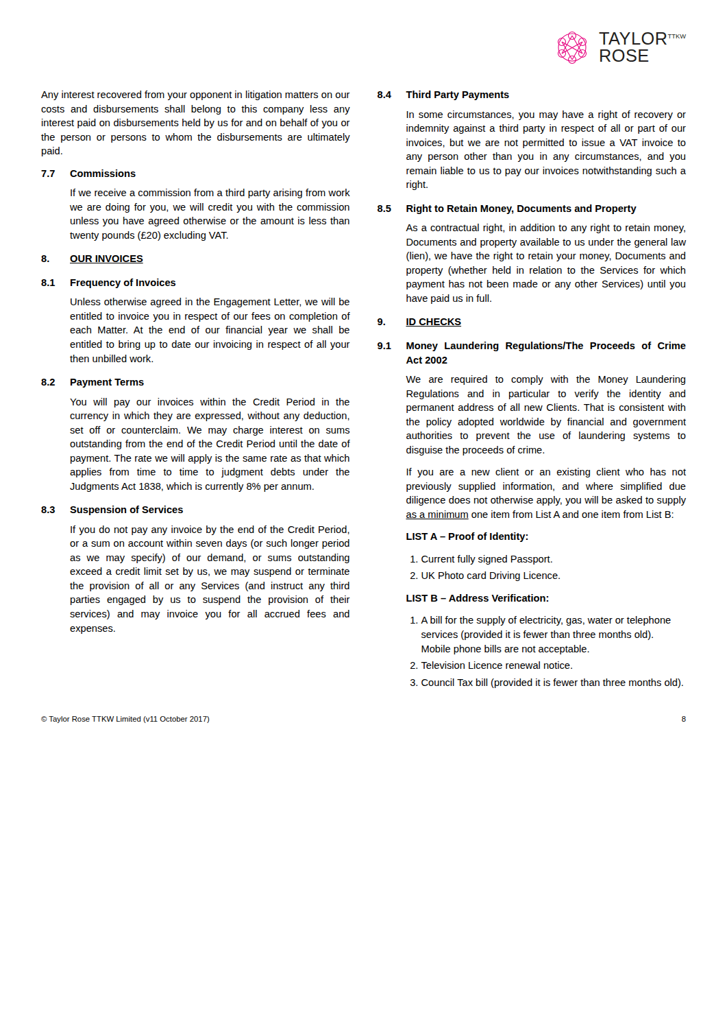TAYLORTTKW
ROSE
Any interest recovered from your opponent in litigation matters on our costs and disbursements shall belong to this company less any interest paid on disbursements held by us for and on behalf of you or the person or persons to whom the disbursements are ultimately paid.
7.7 Commissions
If we receive a commission from a third party arising from work we are doing for you, we will credit you with the commission unless you have agreed otherwise or the amount is less than twenty pounds (£20) excluding VAT.
8. OUR INVOICES
8.1 Frequency of Invoices
Unless otherwise agreed in the Engagement Letter, we will be entitled to invoice you in respect of our fees on completion of each Matter. At the end of our financial year we shall be entitled to bring up to date our invoicing in respect of all your then unbilled work.
8.2 Payment Terms
You will pay our invoices within the Credit Period in the currency in which they are expressed, without any deduction, set off or counterclaim. We may charge interest on sums outstanding from the end of the Credit Period until the date of payment. The rate we will apply is the same rate as that which applies from time to time to judgment debts under the Judgments Act 1838, which is currently 8% per annum.
8.3 Suspension of Services
If you do not pay any invoice by the end of the Credit Period, or a sum on account within seven days (or such longer period as we may specify) of our demand, or sums outstanding exceed a credit limit set by us, we may suspend or terminate the provision of all or any Services (and instruct any third parties engaged by us to suspend the provision of their services) and may invoice you for all accrued fees and expenses.
8.4 Third Party Payments
In some circumstances, you may have a right of recovery or indemnity against a third party in respect of all or part of our invoices, but we are not permitted to issue a VAT invoice to any person other than you in any circumstances, and you remain liable to us to pay our invoices notwithstanding such a right.
8.5 Right to Retain Money, Documents and Property
As a contractual right, in addition to any right to retain money, Documents and property available to us under the general law (lien), we have the right to retain your money, Documents and property (whether held in relation to the Services for which payment has not been made or any other Services) until you have paid us in full.
9. ID CHECKS
9.1 Money Laundering Regulations/The Proceeds of Crime Act 2002
We are required to comply with the Money Laundering Regulations and in particular to verify the identity and permanent address of all new Clients. That is consistent with the policy adopted worldwide by financial and government authorities to prevent the use of laundering systems to disguise the proceeds of crime.
If you are a new client or an existing client who has not previously supplied information, and where simplified due diligence does not otherwise apply, you will be asked to supply as a minimum one item from List A and one item from List B:
LIST A – Proof of Identity:
Current fully signed Passport.
UK Photo card Driving Licence.
LIST B – Address Verification:
A bill for the supply of electricity, gas, water or telephone services (provided it is fewer than three months old). Mobile phone bills are not acceptable.
Television Licence renewal notice.
Council Tax bill (provided it is fewer than three months old).
© Taylor Rose TTKW Limited (v11 October 2017) 8